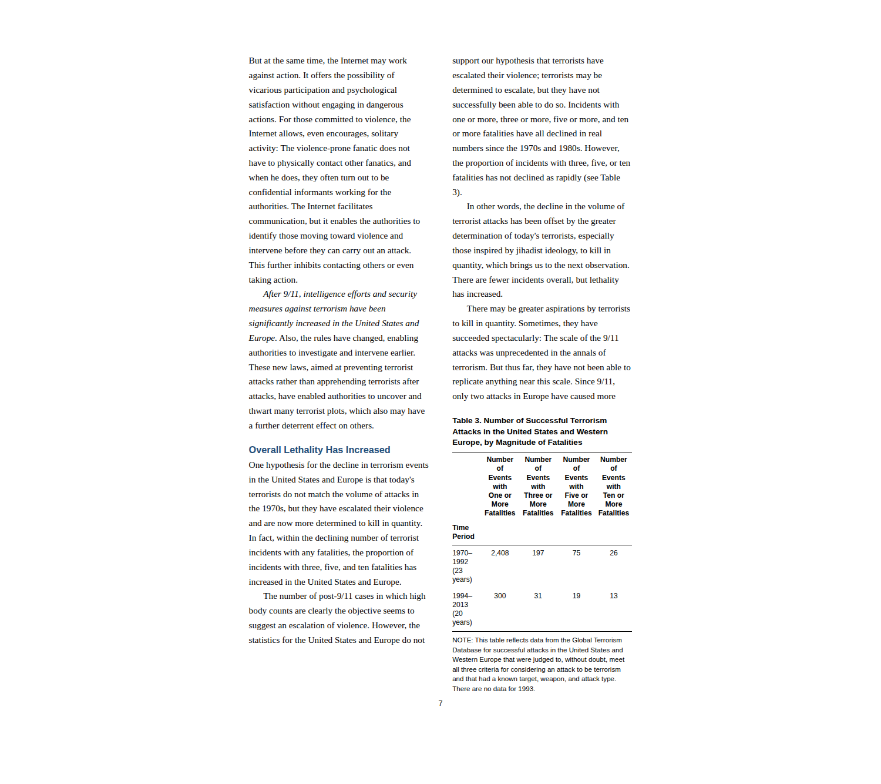But at the same time, the Internet may work against action. It offers the possibility of vicarious participation and psychological satisfaction without engaging in dangerous actions. For those committed to violence, the Internet allows, even encourages, solitary activity: The violence-prone fanatic does not have to physically contact other fanatics, and when he does, they often turn out to be confidential informants working for the authorities. The Internet facilitates communication, but it enables the authorities to identify those moving toward violence and intervene before they can carry out an attack. This further inhibits contacting others or even taking action.
After 9/11, intelligence efforts and security measures against terrorism have been significantly increased in the United States and Europe. Also, the rules have changed, enabling authorities to investigate and intervene earlier. These new laws, aimed at preventing terrorist attacks rather than apprehending terrorists after attacks, have enabled authorities to uncover and thwart many terrorist plots, which also may have a further deterrent effect on others.
Overall Lethality Has Increased
One hypothesis for the decline in terrorism events in the United States and Europe is that today's terrorists do not match the volume of attacks in the 1970s, but they have escalated their violence and are now more determined to kill in quantity. In fact, within the declining number of terrorist incidents with any fatalities, the proportion of incidents with three, five, and ten fatalities has increased in the United States and Europe.
The number of post-9/11 cases in which high body counts are clearly the objective seems to suggest an escalation of violence. However, the statistics for the United States and Europe do not
support our hypothesis that terrorists have escalated their violence; terrorists may be determined to escalate, but they have not successfully been able to do so. Incidents with one or more, three or more, five or more, and ten or more fatalities have all declined in real numbers since the 1970s and 1980s. However, the proportion of incidents with three, five, or ten fatalities has not declined as rapidly (see Table 3).
In other words, the decline in the volume of terrorist attacks has been offset by the greater determination of today's terrorists, especially those inspired by jihadist ideology, to kill in quantity, which brings us to the next observation. There are fewer incidents overall, but lethality has increased.
There may be greater aspirations by terrorists to kill in quantity. Sometimes, they have succeeded spectacularly: The scale of the 9/11 attacks was unprecedented in the annals of terrorism. But thus far, they have not been able to replicate anything near this scale. Since 9/11, only two attacks in Europe have caused more
Table 3. Number of Successful Terrorism Attacks in the United States and Western Europe, by Magnitude of Fatalities
| | Number of Events with One or More Fatalities | Number of Events with Three or More Fatalities | Number of Events with Five or More Fatalities | Number of Events with Ten or More Fatalities |
| --- | --- | --- | --- | --- |
| Time Period | | | | |
| 1970–1992 (23 years) | 2,408 | 197 | 75 | 26 |
| 1994–2013 (20 years) | 300 | 31 | 19 | 13 |
NOTE: This table reflects data from the Global Terrorism Database for successful attacks in the United States and Western Europe that were judged to, without doubt, meet all three criteria for considering an attack to be terrorism and that had a known target, weapon, and attack type. There are no data for 1993.
7